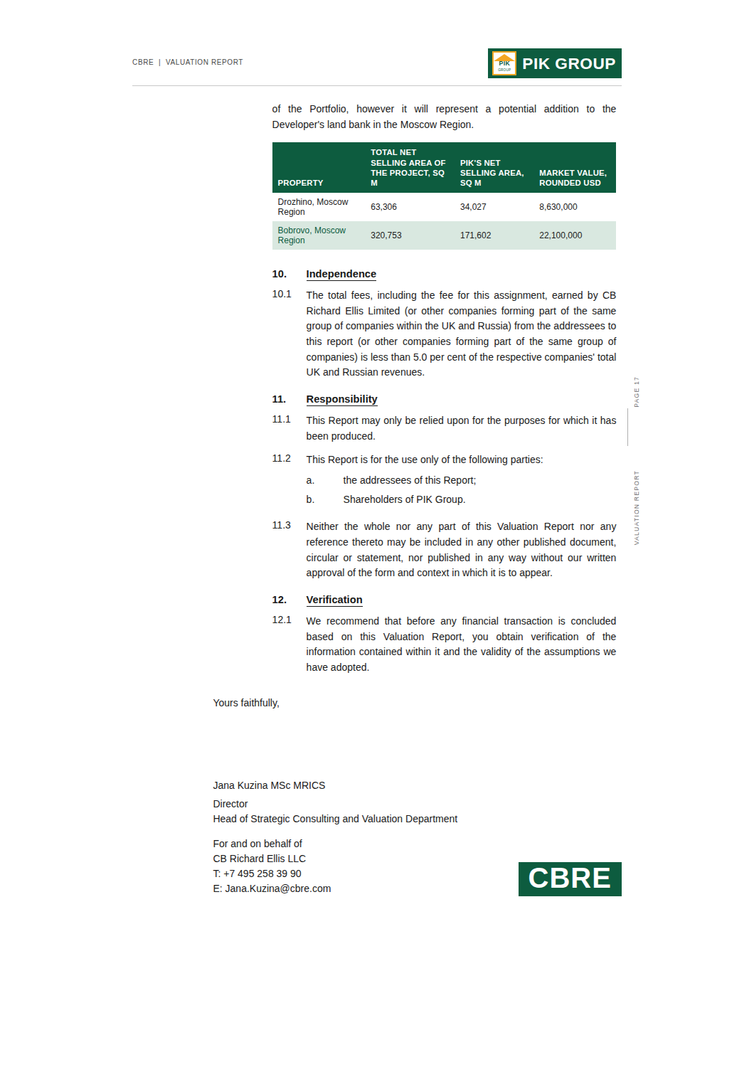CBRE | VALUATION REPORT
PIK
GROUP
PIK GROUP
of the Portfolio, however it will represent a potential addition to the Developer's land bank in the Moscow Region.
| PROPERTY | TOTAL NET SELLING AREA OF THE PROJECT, SQ M | PIK'S NET SELLING AREA, SQ M | MARKET VALUE, ROUNDED USD |
| --- | --- | --- | --- |
| Drozhino, Moscow Region | 63,306 | 34,027 | 8,630,000 |
| Bobrovo, Moscow Region | 320,753 | 171,602 | 22,100,000 |
10.
Independence
10.1
The total fees, including the fee for this assignment, earned by CB Richard Ellis Limited (or other companies forming part of the same group of companies within the UK and Russia) from the addressees to this report (or other companies forming part of the same group of companies) is less than 5.0 per cent of the respective companies' total UK and Russian revenues.
11.
Responsibility
11.1
This Report may only be relied upon for the purposes for which it has been produced.
11.2
This Report is for the use only of the following parties:
a. the addressees of this Report;
b. Shareholders of PIK Group.
11.3
Neither the whole nor any part of this Valuation Report nor any reference thereto may be included in any other published document, circular or statement, nor published in any way without our written approval of the form and context in which it is to appear.
12.
Verification
12.1
We recommend that before any financial transaction is concluded based on this Valuation Report, you obtain verification of the information contained within it and the validity of the assumptions we have adopted.
Yours faithfully,
Jana Kuzina MSc MRICS
Director
Head of Strategic Consulting and Valuation Department
For and on behalf of
CB Richard Ellis LLC
T: +7 495 258 39 90
E: Jana.Kuzina@cbre.com
PAGE 17
VALUATION REPORT
CBRE